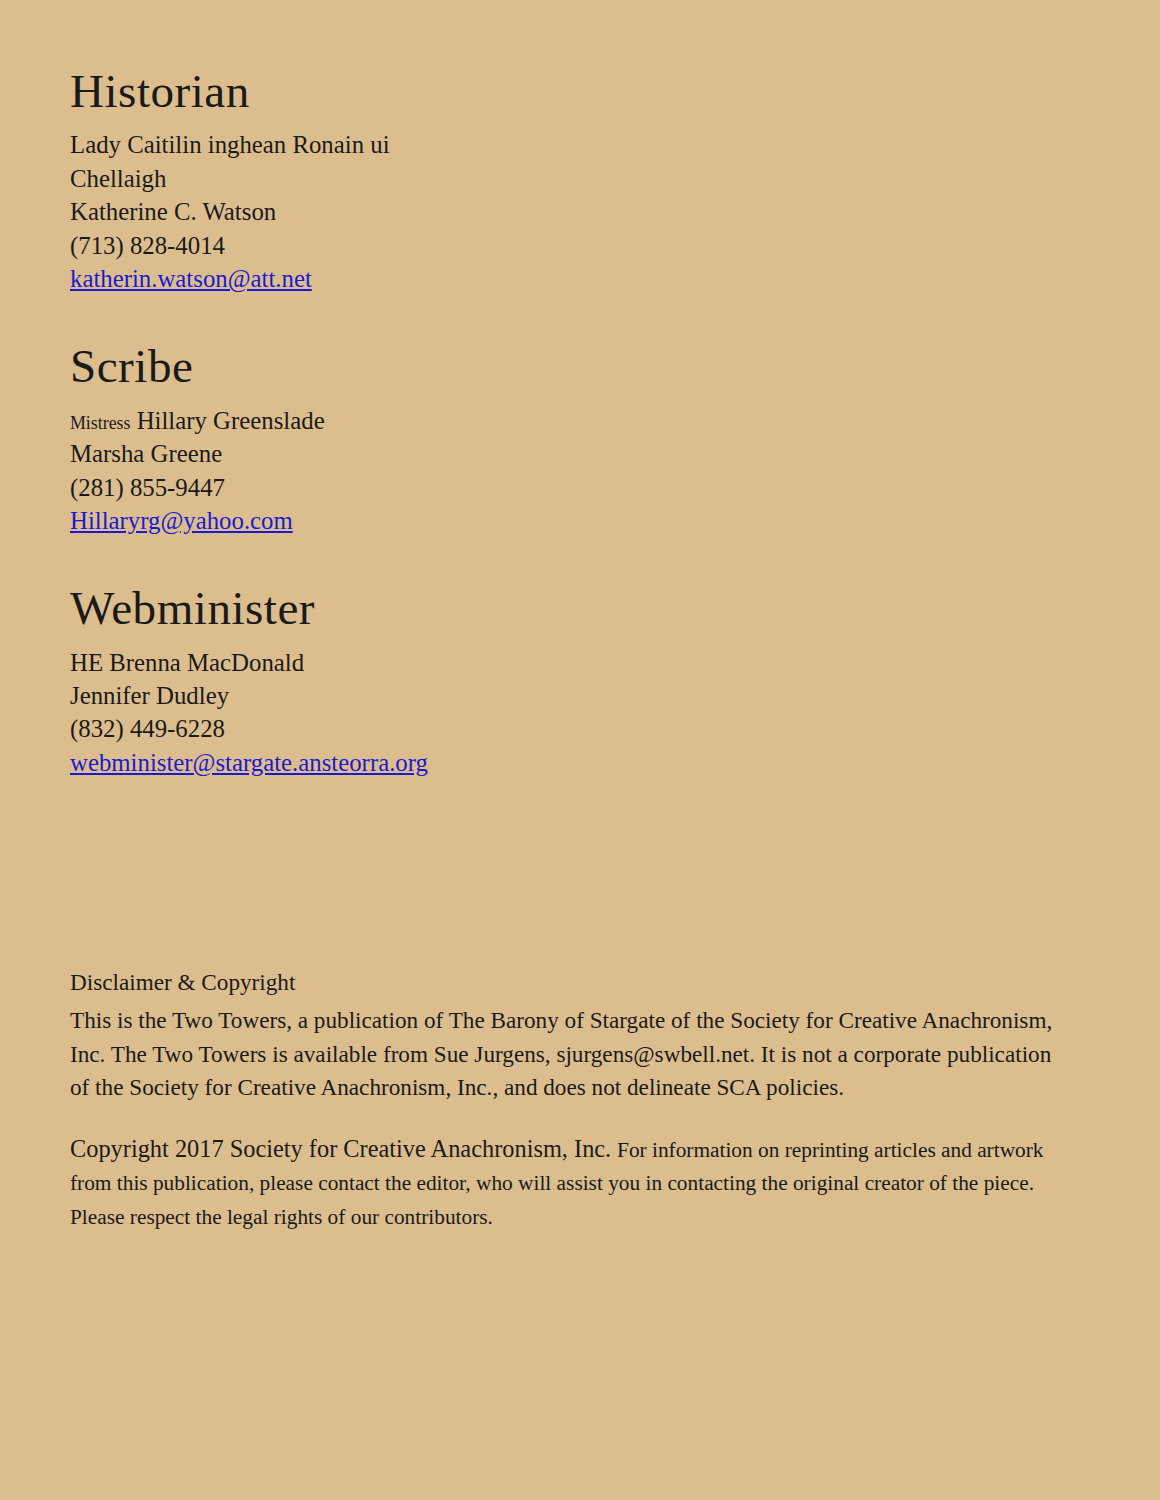Historian
Lady Caitilin inghean Ronain ui Chellaigh Katherine C. Watson (713) 828-4014 katherin.watson@att.net
Scribe
Mistress Hillary Greenslade Marsha Greene (281) 855-9447 Hillaryrg@yahoo.com
Webminister
HE Brenna MacDonald Jennifer Dudley (832) 449-6228 webminister@stargate.ansteorra.org
Disclaimer & Copyright
This is the Two Towers, a publication of The Barony of Stargate of the Society for Creative Anachronism, Inc. The Two Towers is available from Sue Jurgens, sjurgens@swbell.net. It is not a corporate publication of the Society for Creative Anachronism, Inc., and does not delineate SCA policies.
Copyright 2017 Society for Creative Anachronism, Inc. For information on reprinting articles and artwork from this publication, please contact the editor, who will assist you in contacting the original creator of the piece. Please respect the legal rights of our contributors.